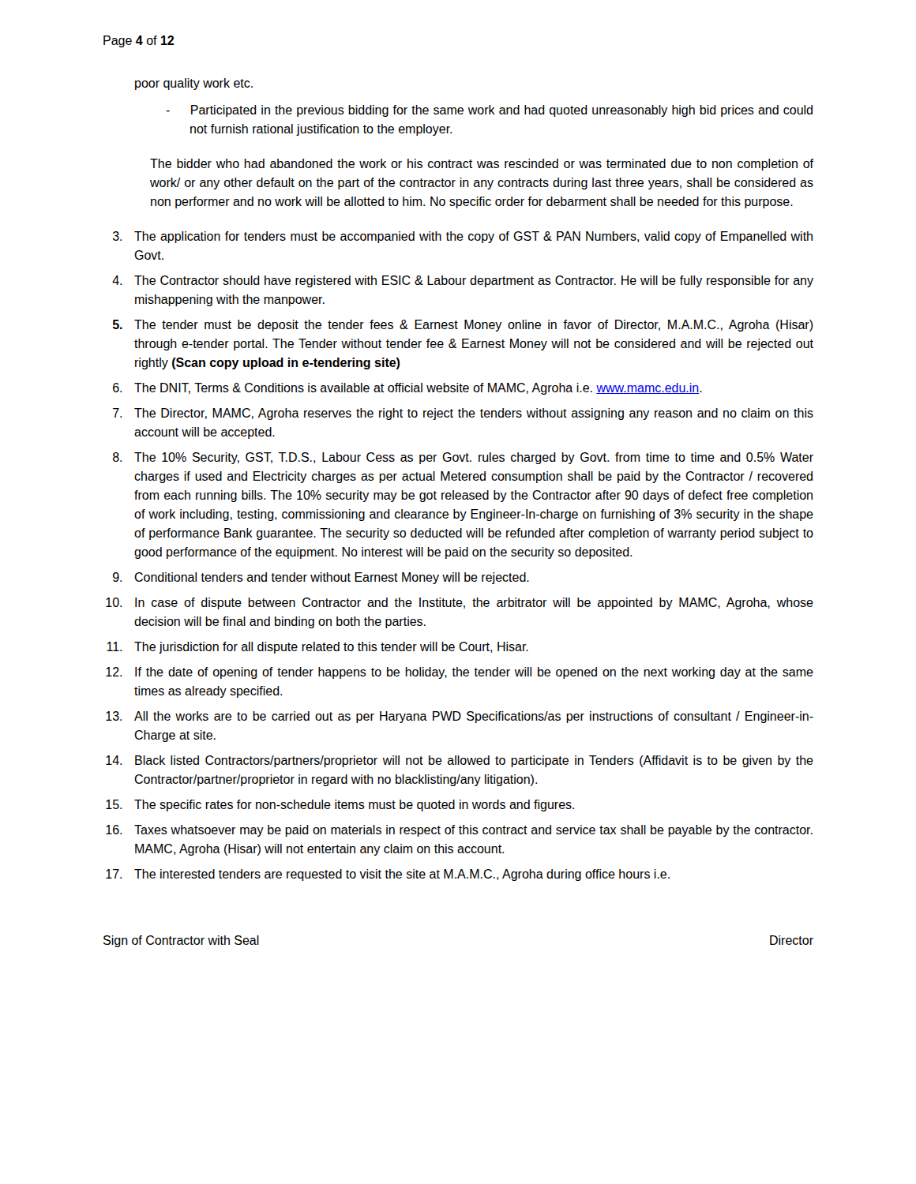Page 4 of 12
poor quality work etc.
- Participated in the previous bidding for the same work and had quoted unreasonably high bid prices and could not furnish rational justification to the employer.
The bidder who had abandoned the work or his contract was rescinded or was terminated due to non completion of work/ or any other default on the part of the contractor in any contracts during last three years, shall be considered as non performer and no work will be allotted to him. No specific order for debarment shall be needed for this purpose.
The application for tenders must be accompanied with the copy of GST & PAN Numbers, valid copy of Empanelled with Govt.
The Contractor should have registered with ESIC & Labour department as Contractor. He will be fully responsible for any mishappening with the manpower.
The tender must be deposit the tender fees & Earnest Money online in favor of Director, M.A.M.C., Agroha (Hisar) through e-tender portal. The Tender without tender fee & Earnest Money will not be considered and will be rejected out rightly (Scan copy upload in e-tendering site)
The DNIT, Terms & Conditions is available at official website of MAMC, Agroha i.e. www.mamc.edu.in.
The Director, MAMC, Agroha reserves the right to reject the tenders without assigning any reason and no claim on this account will be accepted.
The 10% Security, GST, T.D.S., Labour Cess as per Govt. rules charged by Govt. from time to time and 0.5% Water charges if used and Electricity charges as per actual Metered consumption shall be paid by the Contractor / recovered from each running bills. The 10% security may be got released by the Contractor after 90 days of defect free completion of work including, testing, commissioning and clearance by Engineer-In-charge on furnishing of 3% security in the shape of performance Bank guarantee. The security so deducted will be refunded after completion of warranty period subject to good performance of the equipment. No interest will be paid on the security so deposited.
Conditional tenders and tender without Earnest Money will be rejected.
In case of dispute between Contractor and the Institute, the arbitrator will be appointed by MAMC, Agroha, whose decision will be final and binding on both the parties.
The jurisdiction for all dispute related to this tender will be Court, Hisar.
If the date of opening of tender happens to be holiday, the tender will be opened on the next working day at the same times as already specified.
All the works are to be carried out as per Haryana PWD Specifications/as per instructions of consultant / Engineer-in-Charge at site.
Black listed Contractors/partners/proprietor will not be allowed to participate in Tenders (Affidavit is to be given by the Contractor/partner/proprietor in regard with no blacklisting/any litigation).
The specific rates for non-schedule items must be quoted in words and figures.
Taxes whatsoever may be paid on materials in respect of this contract and service tax shall be payable by the contractor. MAMC, Agroha (Hisar) will not entertain any claim on this account.
The interested tenders are requested to visit the site at M.A.M.C., Agroha during office hours i.e.
Sign of Contractor with Seal
Director